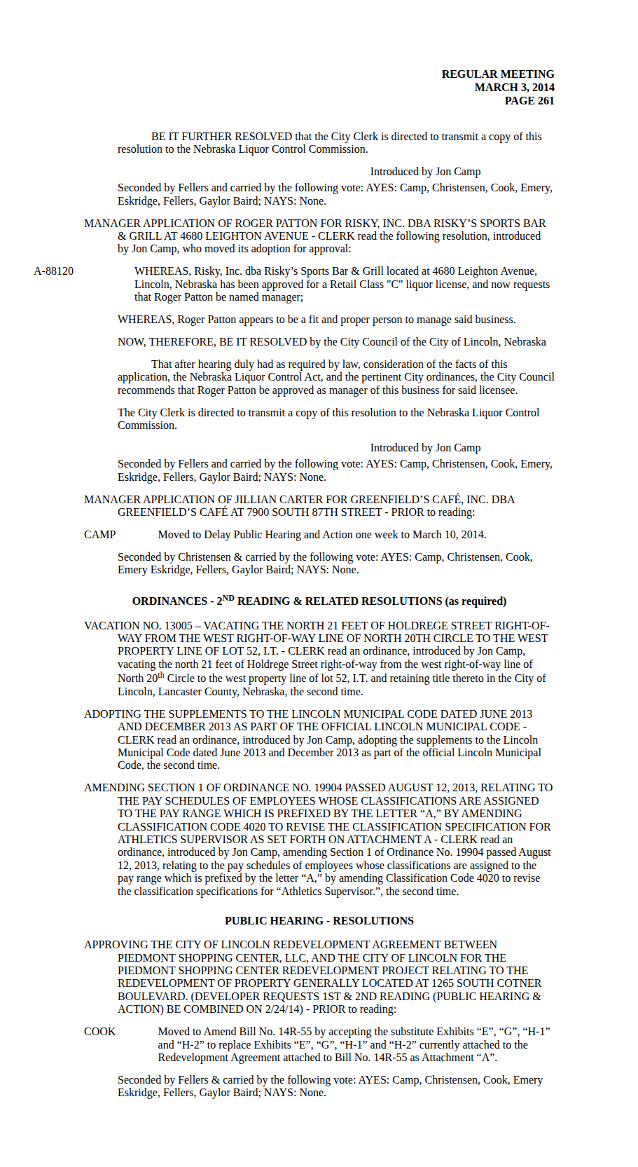REGULAR MEETING
MARCH 3, 2014
PAGE 261
BE IT FURTHER RESOLVED that the City Clerk is directed to transmit a copy of this resolution to the Nebraska Liquor Control Commission.
Introduced by Jon Camp
Seconded by Fellers and carried by the following vote: AYES: Camp, Christensen, Cook, Emery, Eskridge, Fellers, Gaylor Baird; NAYS: None.
MANAGER APPLICATION OF ROGER PATTON FOR RISKY, INC. DBA RISKY’S SPORTS BAR & GRILL AT 4680 LEIGHTON AVENUE - CLERK read the following resolution, introduced by Jon Camp, who moved its adoption for approval:
A-88120 WHEREAS, Risky, Inc. dba Risky’s Sports Bar & Grill located at 4680 Leighton Avenue, Lincoln, Nebraska has been approved for a Retail Class "C" liquor license, and now requests that Roger Patton be named manager;
WHEREAS, Roger Patton appears to be a fit and proper person to manage said business.
NOW, THEREFORE, BE IT RESOLVED by the City Council of the City of Lincoln, Nebraska
That after hearing duly had as required by law, consideration of the facts of this application, the Nebraska Liquor Control Act, and the pertinent City ordinances, the City Council recommends that Roger Patton be approved as manager of this business for said licensee.
The City Clerk is directed to transmit a copy of this resolution to the Nebraska Liquor Control Commission.
Introduced by Jon Camp
Seconded by Fellers and carried by the following vote: AYES: Camp, Christensen, Cook, Emery, Eskridge, Fellers, Gaylor Baird; NAYS: None.
MANAGER APPLICATION OF JILLIAN CARTER FOR GREENFIELD’S CAFÉ, INC. DBA GREENFIELD’S CAFÉ AT 7900 SOUTH 87TH STREET - PRIOR to reading:
CAMPMoved to Delay Public Hearing and Action one week to March 10, 2014.
Seconded by Christensen & carried by the following vote: AYES: Camp, Christensen, Cook, Emery Eskridge, Fellers, Gaylor Baird; NAYS: None.
ORDINANCES - 2ND READING & RELATED RESOLUTIONS (as required)
VACATION NO. 13005 – VACATING THE NORTH 21 FEET OF HOLDREGE STREET RIGHT-OF-WAY FROM THE WEST RIGHT-OF-WAY LINE OF NORTH 20TH CIRCLE TO THE WEST PROPERTY LINE OF LOT 52, I.T. - CLERK read an ordinance, introduced by Jon Camp, vacating the north 21 feet of Holdrege Street right-of-way from the west right-of-way line of North 20th Circle to the west property line of lot 52, I.T. and retaining title thereto in the City of Lincoln, Lancaster County, Nebraska, the second time.
ADOPTING THE SUPPLEMENTS TO THE LINCOLN MUNICIPAL CODE DATED JUNE 2013 AND DECEMBER 2013 AS PART OF THE OFFICIAL LINCOLN MUNICIPAL CODE - CLERK read an ordinance, introduced by Jon Camp, adopting the supplements to the Lincoln Municipal Code dated June 2013 and December 2013 as part of the official Lincoln Municipal Code, the second time.
AMENDING SECTION 1 OF ORDINANCE NO. 19904 PASSED AUGUST 12, 2013, RELATING TO THE PAY SCHEDULES OF EMPLOYEES WHOSE CLASSIFICATIONS ARE ASSIGNED TO THE PAY RANGE WHICH IS PREFIXED BY THE LETTER “A,” BY AMENDING CLASSIFICATION CODE 4020 TO REVISE THE CLASSIFICATION SPECIFICATION FOR ATHLETICS SUPERVISOR AS SET FORTH ON ATTACHMENT A - CLERK read an ordinance, introduced by Jon Camp, amending Section 1 of Ordinance No. 19904 passed August 12, 2013, relating to the pay schedules of employees whose classifications are assigned to the pay range which is prefixed by the letter “A,” by amending Classification Code 4020 to revise the classification specifications for “Athletics Supervisor.”, the second time.
PUBLIC HEARING - RESOLUTIONS
APPROVING THE CITY OF LINCOLN REDEVELOPMENT AGREEMENT BETWEEN PIEDMONT SHOPPING CENTER, LLC, AND THE CITY OF LINCOLN FOR THE PIEDMONT SHOPPING CENTER REDEVELOPMENT PROJECT RELATING TO THE REDEVELOPMENT OF PROPERTY GENERALLY LOCATED AT 1265 SOUTH COTNER BOULEVARD. (DEVELOPER REQUESTS 1ST & 2ND READING (PUBLIC HEARING & ACTION) BE COMBINED ON 2/24/14) - PRIOR to reading:
COOKMoved to Amend Bill No. 14R-55 by accepting the substitute Exhibits “E”, “G”, “H-1” and “H-2” to replace Exhibits “E”, “G”, “H-1” and “H-2” currently attached to the Redevelopment Agreement attached to Bill No. 14R-55 as Attachment “A”.
Seconded by Fellers & carried by the following vote: AYES: Camp, Christensen, Cook, Emery Eskridge, Fellers, Gaylor Baird; NAYS: None.